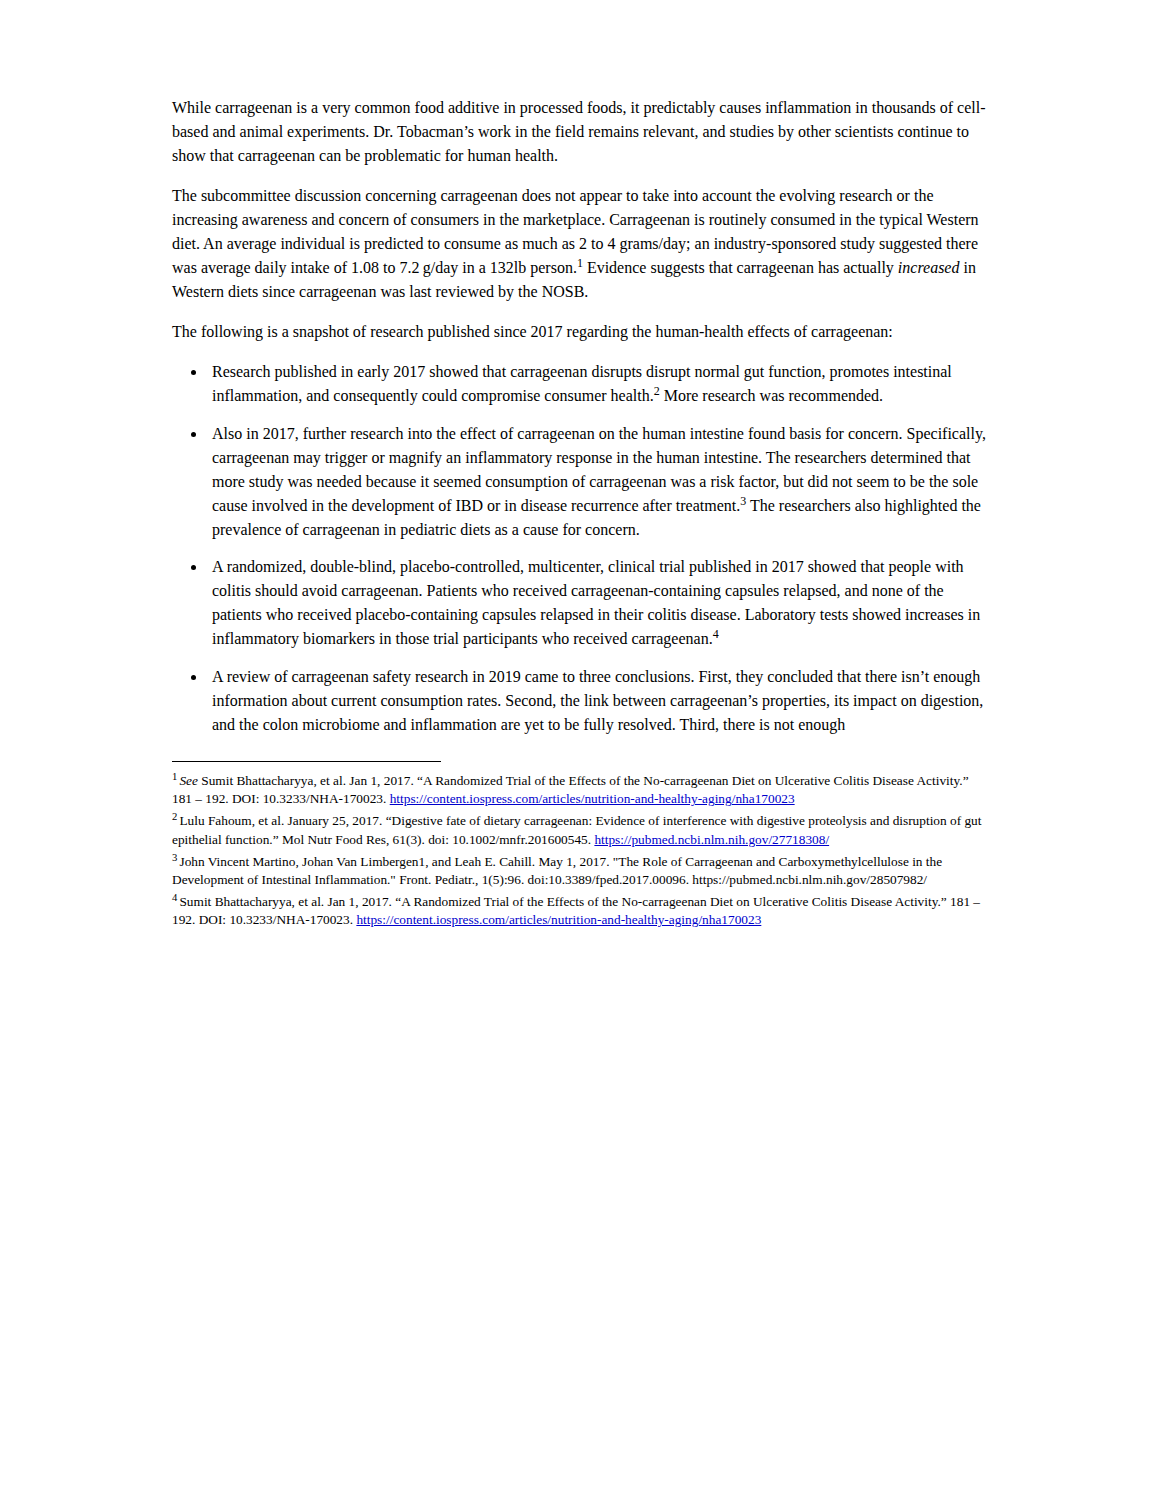While carrageenan is a very common food additive in processed foods, it predictably causes inflammation in thousands of cell-based and animal experiments. Dr. Tobacman’s work in the field remains relevant, and studies by other scientists continue to show that carrageenan can be problematic for human health.
The subcommittee discussion concerning carrageenan does not appear to take into account the evolving research or the increasing awareness and concern of consumers in the marketplace. Carrageenan is routinely consumed in the typical Western diet. An average individual is predicted to consume as much as 2 to 4 grams/day; an industry-sponsored study suggested there was average daily intake of 1.08 to 7.2 g/day in a 132lb person.1 Evidence suggests that carrageenan has actually increased in Western diets since carrageenan was last reviewed by the NOSB.
The following is a snapshot of research published since 2017 regarding the human-health effects of carrageenan:
Research published in early 2017 showed that carrageenan disrupts disrupt normal gut function, promotes intestinal inflammation, and consequently could compromise consumer health.2 More research was recommended.
Also in 2017, further research into the effect of carrageenan on the human intestine found basis for concern. Specifically, carrageenan may trigger or magnify an inflammatory response in the human intestine. The researchers determined that more study was needed because it seemed consumption of carrageenan was a risk factor, but did not seem to be the sole cause involved in the development of IBD or in disease recurrence after treatment.3 The researchers also highlighted the prevalence of carrageenan in pediatric diets as a cause for concern.
A randomized, double-blind, placebo-controlled, multicenter, clinical trial published in 2017 showed that people with colitis should avoid carrageenan. Patients who received carrageenan-containing capsules relapsed, and none of the patients who received placebo-containing capsules relapsed in their colitis disease. Laboratory tests showed increases in inflammatory biomarkers in those trial participants who received carrageenan.4
A review of carrageenan safety research in 2019 came to three conclusions. First, they concluded that there isn’t enough information about current consumption rates. Second, the link between carrageenan’s properties, its impact on digestion, and the colon microbiome and inflammation are yet to be fully resolved. Third, there is not enough
1 See Sumit Bhattacharyya, et al. Jan 1, 2017. “A Randomized Trial of the Effects of the No-carrageenan Diet on Ulcerative Colitis Disease Activity.” 181 – 192. DOI: 10.3233/NHA-170023. https://content.iospress.com/articles/nutrition-and-healthy-aging/nha170023
2 Lulu Fahoum, et al. January 25, 2017. “Digestive fate of dietary carrageenan: Evidence of interference with digestive proteolysis and disruption of gut epithelial function.” Mol Nutr Food Res, 61(3). doi: 10.1002/mnfr.201600545. https://pubmed.ncbi.nlm.nih.gov/27718308/
3 John Vincent Martino, Johan Van Limbergen1, and Leah E. Cahill. May 1, 2017. "The Role of Carrageenan and Carboxymethylcellulose in the Development of Intestinal Inflammation." Front. Pediatr., 1(5):96. doi:10.3389/fped.2017.00096. https://pubmed.ncbi.nlm.nih.gov/28507982/
4 Sumit Bhattacharyya, et al. Jan 1, 2017. “A Randomized Trial of the Effects of the No-carrageenan Diet on Ulcerative Colitis Disease Activity.” 181 – 192. DOI: 10.3233/NHA-170023. https://content.iospress.com/articles/nutrition-and-healthy-aging/nha170023